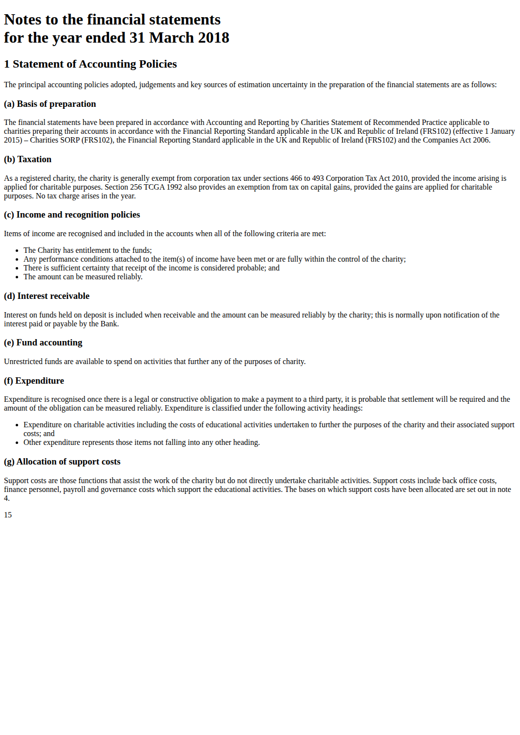Notes to the financial statements
for the year ended 31 March 2018
1 Statement of Accounting Policies
The principal accounting policies adopted, judgements and key sources of estimation uncertainty in the preparation of the financial statements are as follows:
(a) Basis of preparation
The financial statements have been prepared in accordance with Accounting and Reporting by Charities Statement of Recommended Practice applicable to charities preparing their accounts in accordance with the Financial Reporting Standard applicable in the UK and Republic of Ireland (FRS102) (effective 1 January 2015) – Charities SORP (FRS102), the Financial Reporting Standard applicable in the UK and Republic of Ireland (FRS102) and the Companies Act 2006.
(b) Taxation
As a registered charity, the charity is generally exempt from corporation tax under sections 466 to 493 Corporation Tax Act 2010, provided the income arising is applied for charitable purposes. Section 256 TCGA 1992 also provides an exemption from tax on capital gains, provided the gains are applied for charitable purposes. No tax charge arises in the year.
(c) Income and recognition policies
Items of income are recognised and included in the accounts when all of the following criteria are met:
The Charity has entitlement to the funds;
Any performance conditions attached to the item(s) of income have been met or are fully within the control of the charity;
There is sufficient certainty that receipt of the income is considered probable; and
The amount can be measured reliably.
(d) Interest receivable
Interest on funds held on deposit is included when receivable and the amount can be measured reliably by the charity; this is normally upon notification of the interest paid or payable by the Bank.
(e) Fund accounting
Unrestricted funds are available to spend on activities that further any of the purposes of charity.
(f) Expenditure
Expenditure is recognised once there is a legal or constructive obligation to make a payment to a third party, it is probable that settlement will be required and the amount of the obligation can be measured reliably. Expenditure is classified under the following activity headings:
Expenditure on charitable activities including the costs of educational activities undertaken to further the purposes of the charity and their associated support costs; and
Other expenditure represents those items not falling into any other heading.
(g) Allocation of support costs
Support costs are those functions that assist the work of the charity but do not directly undertake charitable activities. Support costs include back office costs, finance personnel, payroll and governance costs which support the educational activities. The bases on which support costs have been allocated are set out in note 4.
15